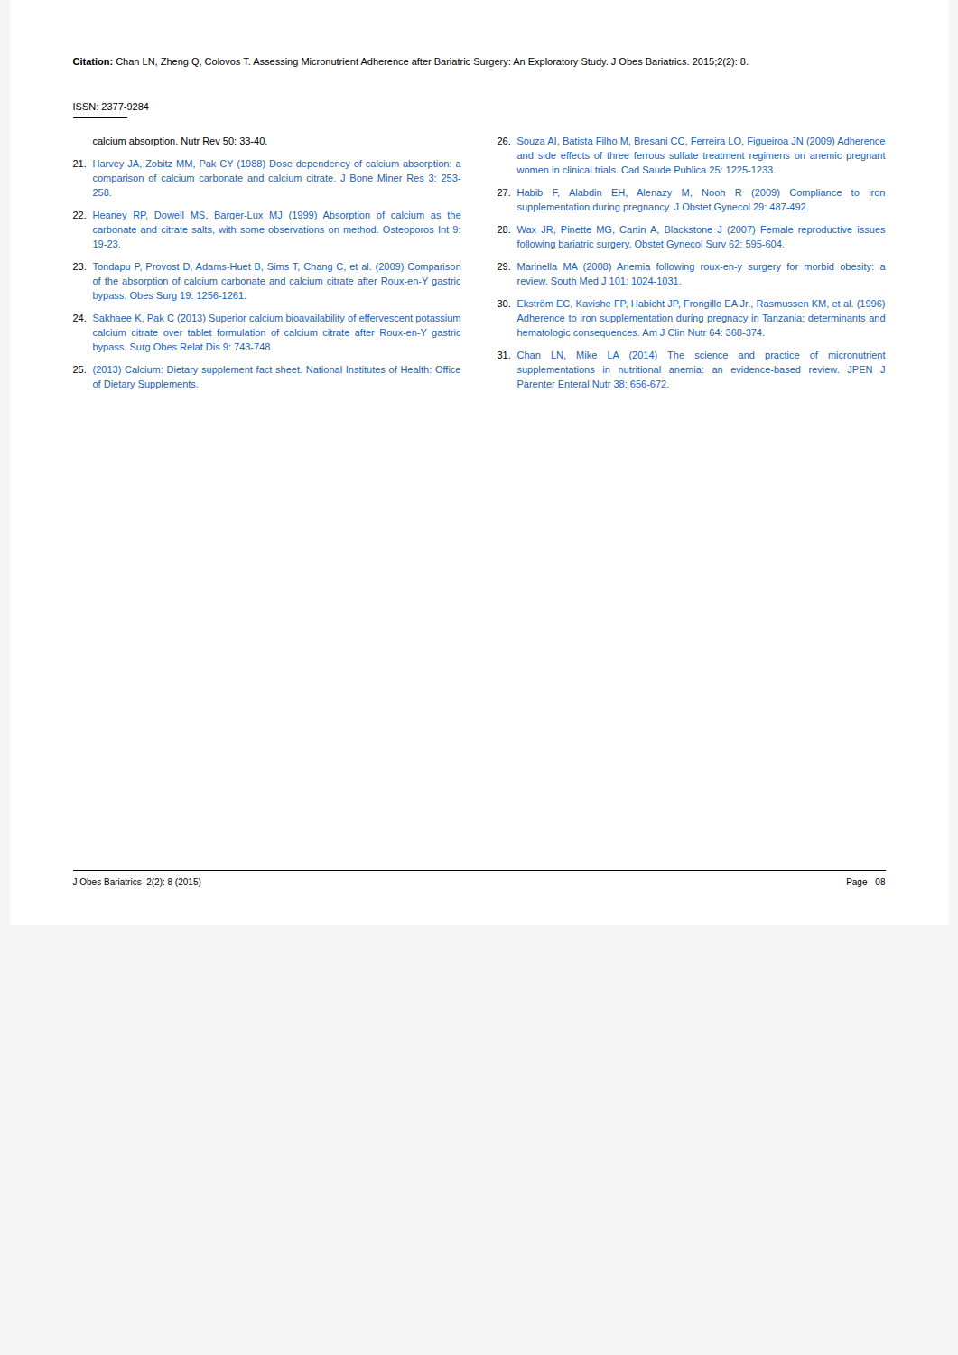Citation: Chan LN, Zheng Q, Colovos T. Assessing Micronutrient Adherence after Bariatric Surgery: An Exploratory Study. J Obes Bariatrics. 2015;2(2): 8.
ISSN: 2377-9284
calcium absorption. Nutr Rev 50: 33-40.
21. Harvey JA, Zobitz MM, Pak CY (1988) Dose dependency of calcium absorption: a comparison of calcium carbonate and calcium citrate. J Bone Miner Res 3: 253-258.
22. Heaney RP, Dowell MS, Barger-Lux MJ (1999) Absorption of calcium as the carbonate and citrate salts, with some observations on method. Osteoporos Int 9: 19-23.
23. Tondapu P, Provost D, Adams-Huet B, Sims T, Chang C, et al. (2009) Comparison of the absorption of calcium carbonate and calcium citrate after Roux-en-Y gastric bypass. Obes Surg 19: 1256-1261.
24. Sakhaee K, Pak C (2013) Superior calcium bioavailability of effervescent potassium calcium citrate over tablet formulation of calcium citrate after Roux-en-Y gastric bypass. Surg Obes Relat Dis 9: 743-748.
25.(2013) Calcium: Dietary supplement fact sheet. National Institutes of Health: Office of Dietary Supplements.
26. Souza AI, Batista Filho M, Bresani CC, Ferreira LO, Figueiroa JN (2009) Adherence and side effects of three ferrous sulfate treatment regimens on anemic pregnant women in clinical trials. Cad Saude Publica 25: 1225-1233.
27. Habib F, Alabdin EH, Alenazy M, Nooh R (2009) Compliance to iron supplementation during pregnancy. J Obstet Gynecol 29: 487-492.
28. Wax JR, Pinette MG, Cartin A, Blackstone J (2007) Female reproductive issues following bariatric surgery. Obstet Gynecol Surv 62: 595-604.
29. Marinella MA (2008) Anemia following roux-en-y surgery for morbid obesity: a review. South Med J 101: 1024-1031.
30. Ekström EC, Kavishe FP, Habicht JP, Frongillo EA Jr., Rasmussen KM, et al. (1996) Adherence to iron supplementation during pregnacy in Tanzania: determinants and hematologic consequences. Am J Clin Nutr 64: 368-374.
31. Chan LN, Mike LA (2014) The science and practice of micronutrient supplementations in nutritional anemia: an evidence-based review. JPEN J Parenter Enteral Nutr 38: 656-672.
J Obes Bariatrics 2(2): 8 (2015) Page - 08